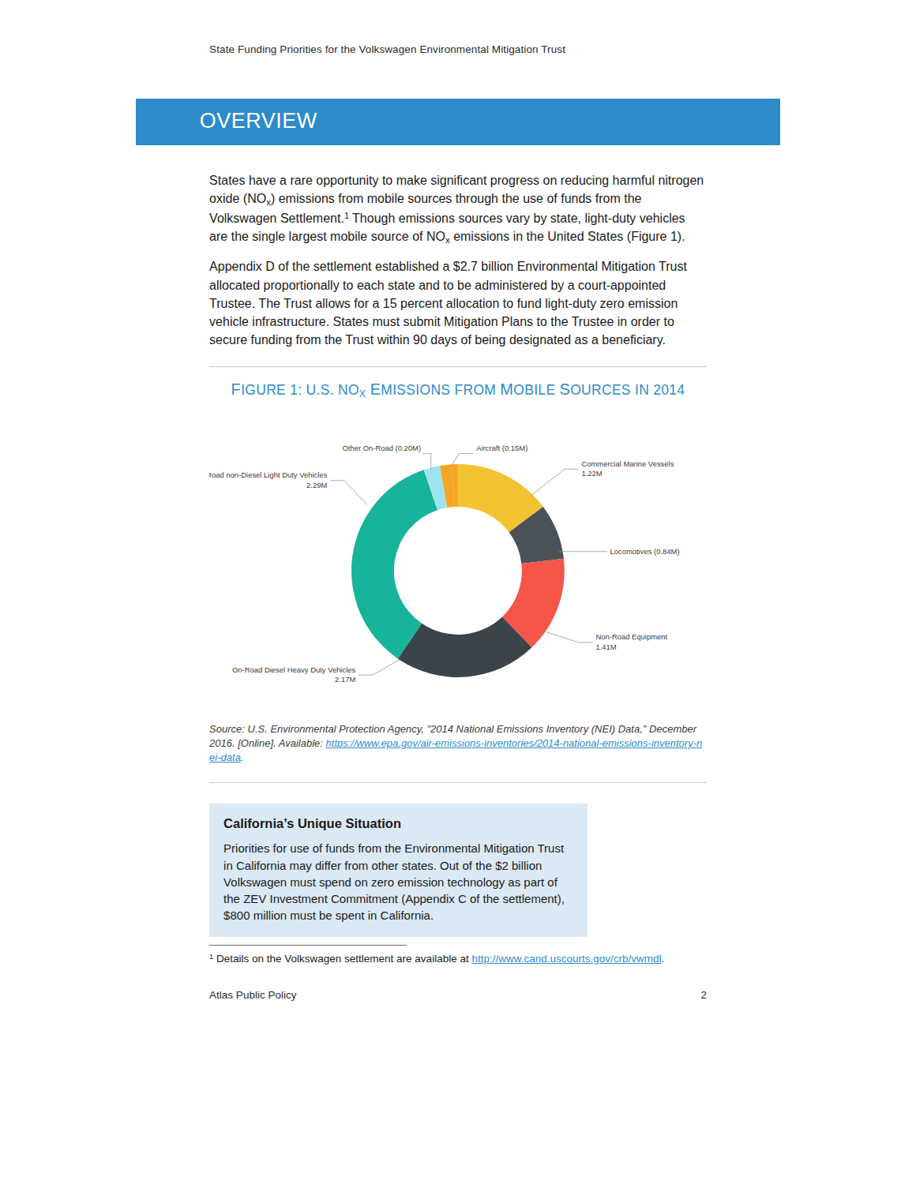State Funding Priorities for the Volkswagen Environmental Mitigation Trust
OVERVIEW
States have a rare opportunity to make significant progress on reducing harmful nitrogen oxide (NOx) emissions from mobile sources through the use of funds from the Volkswagen Settlement.1 Though emissions sources vary by state, light-duty vehicles are the single largest mobile source of NOx emissions in the United States (Figure 1).
Appendix D of the settlement established a $2.7 billion Environmental Mitigation Trust allocated proportionally to each state and to be administered by a court-appointed Trustee. The Trust allows for a 15 percent allocation to fund light-duty zero emission vehicle infrastructure. States must submit Mitigation Plans to the Trustee in order to secure funding from the Trust within 90 days of being designated as a beneficiary.
FIGURE 1: U.S. NOX EMISSIONS FROM MOBILE SOURCES IN 2014
Other On-Road (0.20M) Aircraft (0.15M) Commercial Marine Vessels 1.22M Locomotives (0.84M) Non-Road Equipment 1.41M On-Road Diesel Heavy Duty Vehicles 2.17M On-Road non-Diesel Light Duty Vehicles 2.29M
Source: U.S. Environmental Protection Agency, "2014 National Emissions Inventory (NEI) Data," December 2016. [Online]. Available: https://www.epa.gov/air-emissions-inventories/2014-national-emissions-inventory-nei-data.
California’s Unique Situation
Priorities for use of funds from the Environmental Mitigation Trust in California may differ from other states. Out of the $2 billion Volkswagen must spend on zero emission technology as part of the ZEV Investment Commitment (Appendix C of the settlement), $800 million must be spent in California.
1 Details on the Volkswagen settlement are available at http://www.cand.uscourts.gov/crb/vwmdl.
Atlas Public Policy 2